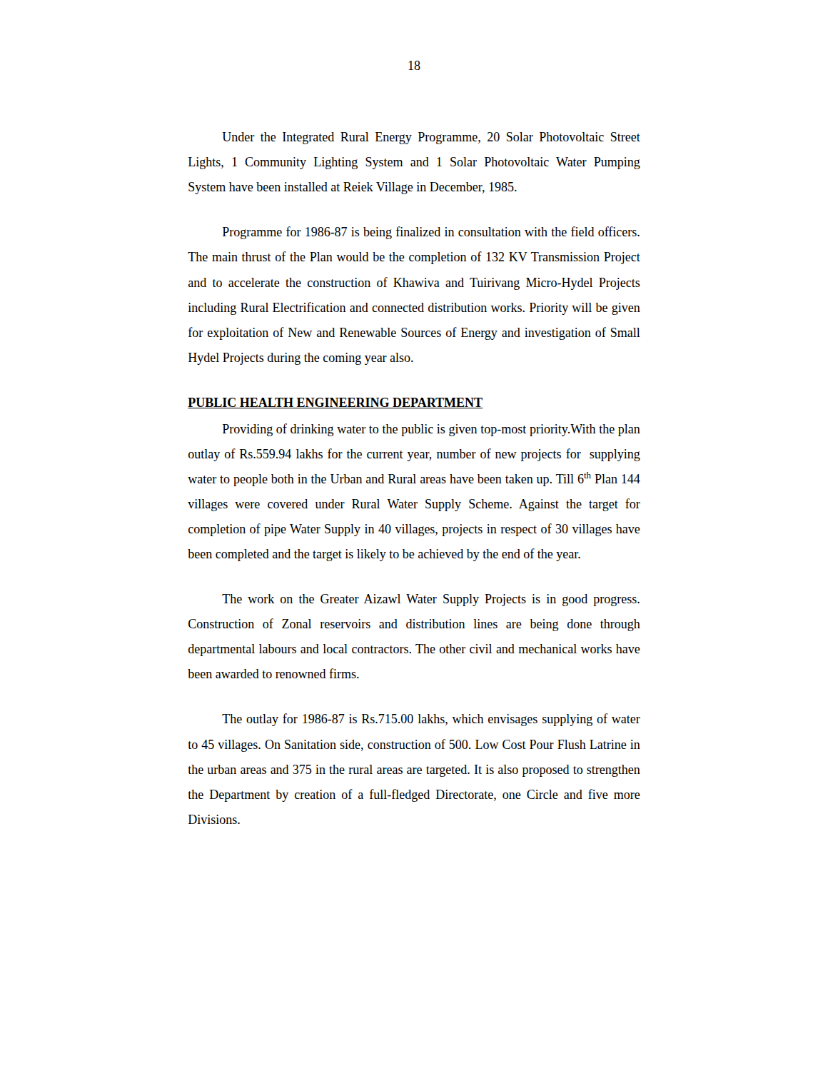18
Under the Integrated Rural Energy Programme, 20 Solar Photovoltaic Street Lights, 1 Community Lighting System and 1 Solar Photovoltaic Water Pumping System have been installed at Reiek Village in December, 1985.
Programme for 1986-87 is being finalized in consultation with the field officers. The main thrust of the Plan would be the completion of 132 KV Transmission Project and to accelerate the construction of Khawiva and Tuirivang Micro-Hydel Projects including Rural Electrification and connected distribution works. Priority will be given for exploitation of New and Renewable Sources of Energy and investigation of Small Hydel Projects during the coming year also.
PUBLIC HEALTH ENGINEERING DEPARTMENT
Providing of drinking water to the public is given top-most priority.With the plan outlay of Rs.559.94 lakhs for the current year, number of new projects for supplying water to people both in the Urban and Rural areas have been taken up. Till 6th Plan 144 villages were covered under Rural Water Supply Scheme. Against the target for completion of pipe Water Supply in 40 villages, projects in respect of 30 villages have been completed and the target is likely to be achieved by the end of the year.
The work on the Greater Aizawl Water Supply Projects is in good progress. Construction of Zonal reservoirs and distribution lines are being done through departmental labours and local contractors. The other civil and mechanical works have been awarded to renowned firms.
The outlay for 1986-87 is Rs.715.00 lakhs, which envisages supplying of water to 45 villages. On Sanitation side, construction of 500. Low Cost Pour Flush Latrine in the urban areas and 375 in the rural areas are targeted. It is also proposed to strengthen the Department by creation of a full-fledged Directorate, one Circle and five more Divisions.